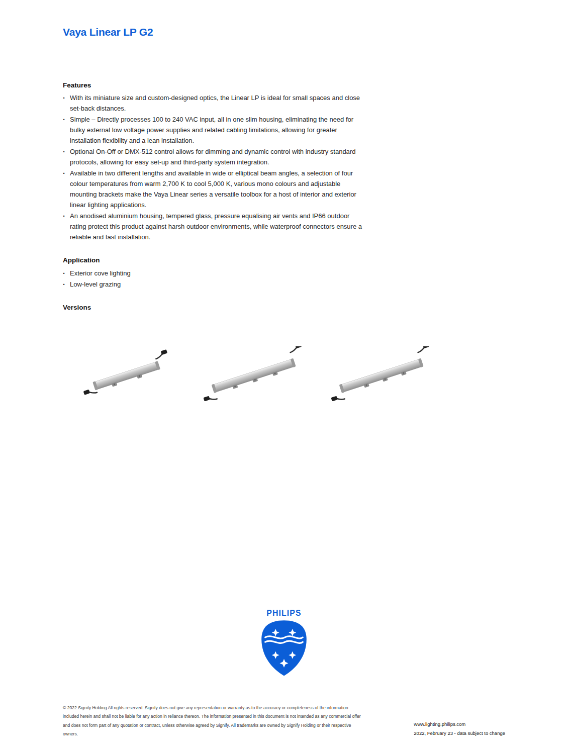Vaya Linear LP G2
Features
With its miniature size and custom-designed optics, the Linear LP is ideal for small spaces and close set-back distances.
Simple – Directly processes 100 to 240 VAC input, all in one slim housing, eliminating the need for bulky external low voltage power supplies and related cabling limitations, allowing for greater installation flexibility and a lean installation.
Optional On-Off or DMX-512 control allows for dimming and dynamic control with industry standard protocols, allowing for easy set-up and third-party system integration.
Available in two different lengths and available in wide or elliptical beam angles, a selection of four colour temperatures from warm 2,700 K to cool 5,000 K, various mono colours and adjustable mounting brackets make the Vaya Linear series a versatile toolbox for a host of interior and exterior linear lighting applications.
An anodised aluminium housing, tempered glass, pressure equalising air vents and IP66 outdoor rating protect this product against harsh outdoor environments, while waterproof connectors ensure a reliable and fast installation.
Application
Exterior cove lighting
Low-level grazing
Versions
PHILIPS
© 2022 Signify Holding All rights reserved. Signify does not give any representation or warranty as to the accuracy or completeness of the information included herein and shall not be liable for any action in reliance thereon. The information presented in this document is not intended as any commercial offer and does not form part of any quotation or contract, unless otherwise agreed by Signify. All trademarks are owned by Signify Holding or their respective owners.
www.lighting.philips.com
2022, February 23 - data subject to change